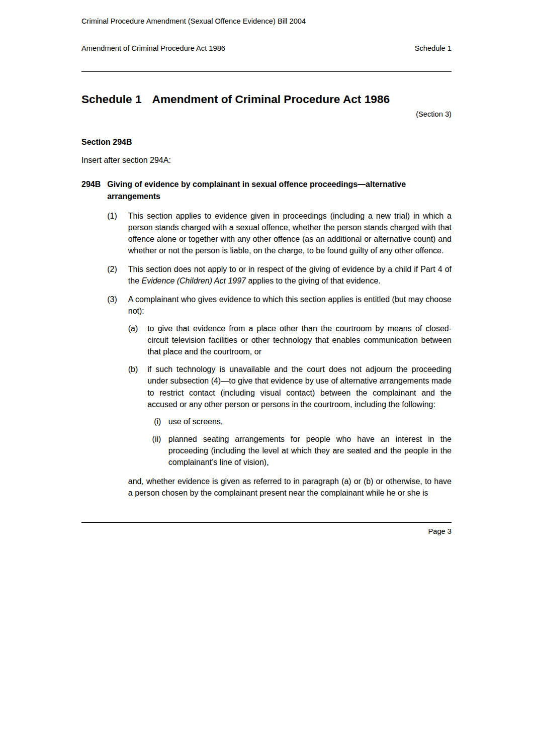Criminal Procedure Amendment (Sexual Offence Evidence) Bill 2004
Amendment of Criminal Procedure Act 1986 Schedule 1
Schedule 1 Amendment of Criminal Procedure Act 1986
(Section 3)
Section 294B
Insert after section 294A:
294BGiving of evidence by complainant in sexual offence proceedings—alternative arrangements
(1) This section applies to evidence given in proceedings (including a new trial) in which a person stands charged with a sexual offence, whether the person stands charged with that offence alone or together with any other offence (as an additional or alternative count) and whether or not the person is liable, on the charge, to be found guilty of any other offence.
(2) This section does not apply to or in respect of the giving of evidence by a child if Part 4 of the Evidence (Children) Act 1997 applies to the giving of that evidence.
(3) A complainant who gives evidence to which this section applies is entitled (but may choose not):
(a) to give that evidence from a place other than the courtroom by means of closed-circuit television facilities or other technology that enables communication between that place and the courtroom, or
(b) if such technology is unavailable and the court does not adjourn the proceeding under subsection (4)—to give that evidence by use of alternative arrangements made to restrict contact (including visual contact) between the complainant and the accused or any other person or persons in the courtroom, including the following:
(i) use of screens,
(ii) planned seating arrangements for people who have an interest in the proceeding (including the level at which they are seated and the people in the complainant’s line of vision),
and, whether evidence is given as referred to in paragraph (a) or (b) or otherwise, to have a person chosen by the complainant present near the complainant while he or she is
Page 3